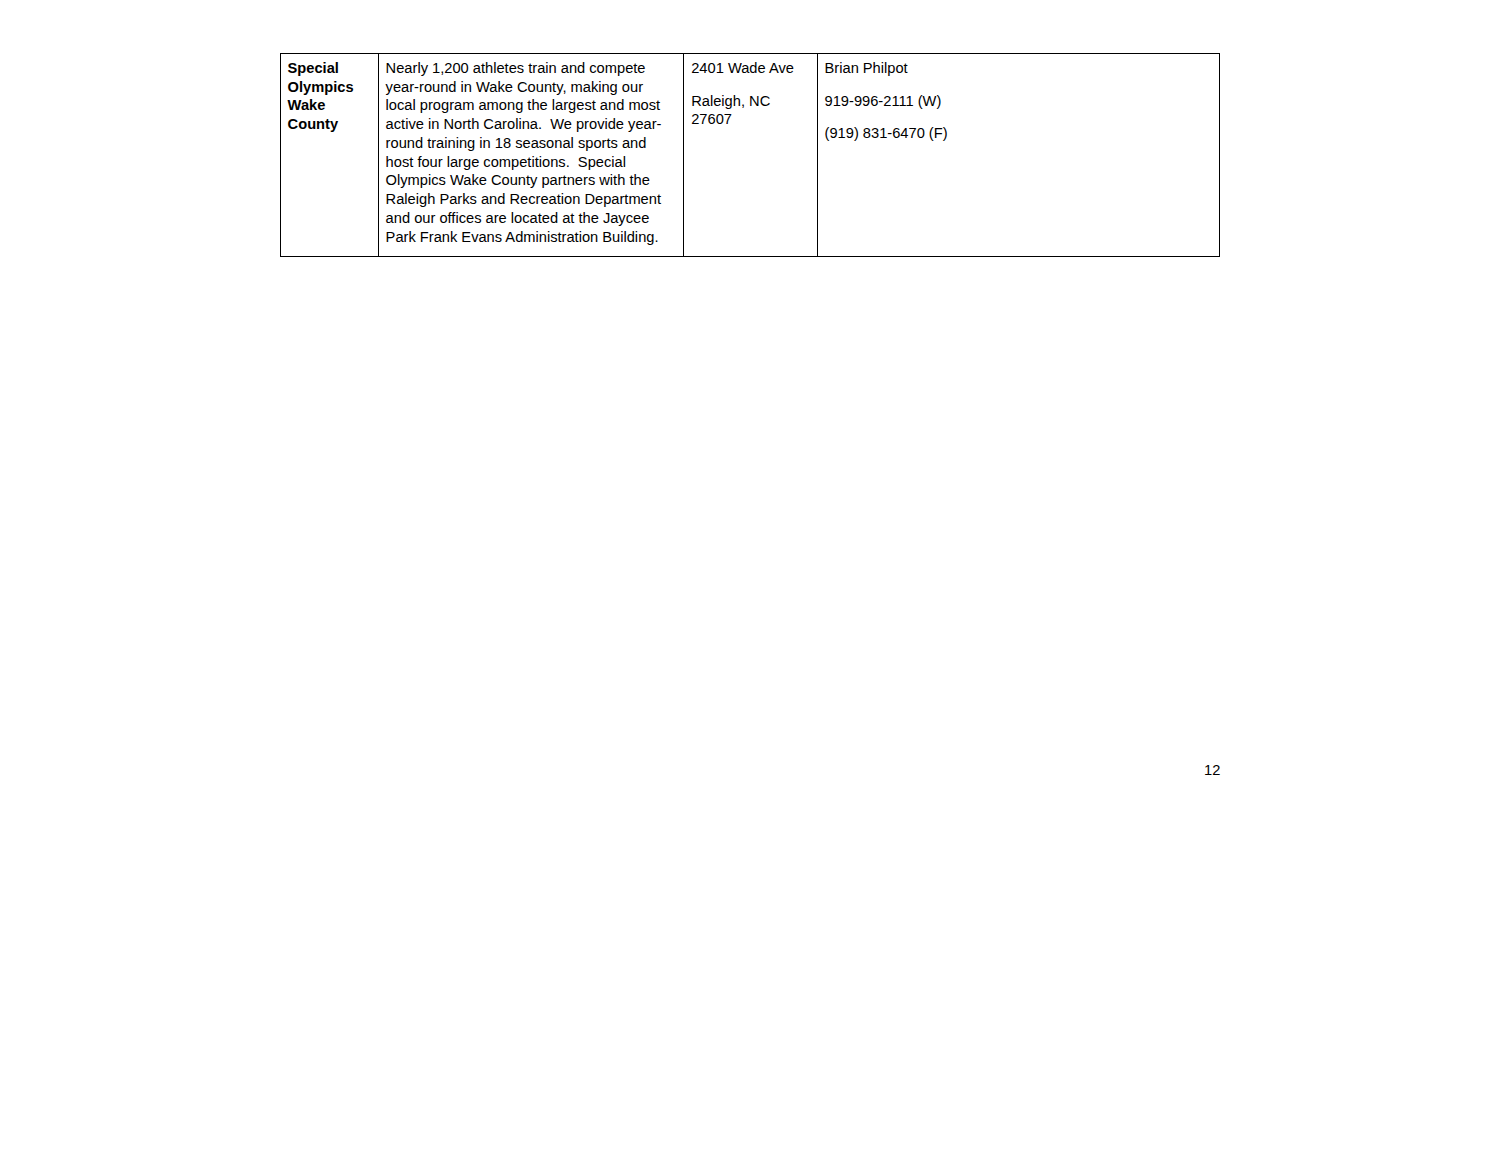| Special Olympics Wake County | Nearly 1,200 athletes train and compete year-round in Wake County, making our local program among the largest and most active in North Carolina. We provide year-round training in 18 seasonal sports and host four large competitions. Special Olympics Wake County partners with the Raleigh Parks and Recreation Department and our offices are located at the Jaycee Park Frank Evans Administration Building. | 2401 Wade Ave Raleigh, NC 27607 | Brian Philpot 919-996-2111 (W) (919) 831-6470 (F) |
12